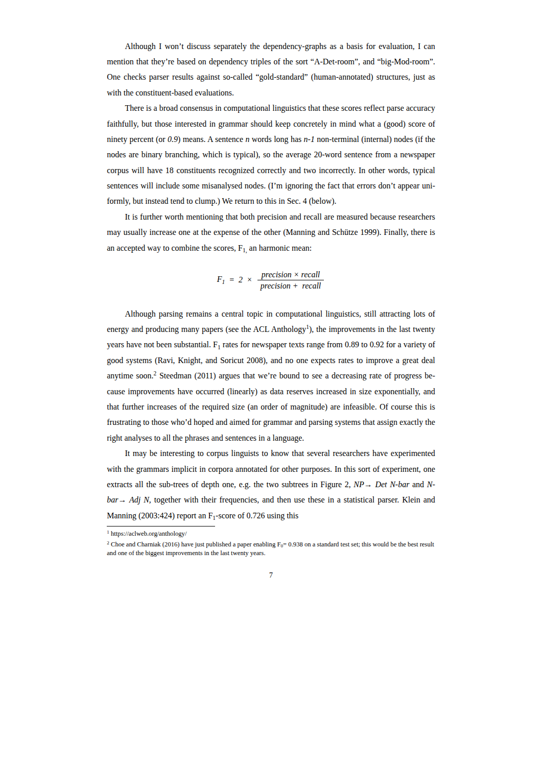Although I won’t discuss separately the dependency-graphs as a basis for evaluation, I can mention that they’re based on dependency triples of the sort “A-Det-room”, and “big-Mod-room”. One checks parser results against so-called “gold-standard” (human-annotated) structures, just as with the constituent-based evaluations.
There is a broad consensus in computational linguistics that these scores reflect parse accuracy faithfully, but those interested in grammar should keep concretely in mind what a (good) score of ninety percent (or 0.9) means. A sentence n words long has n-1 non-terminal (internal) nodes (if the nodes are binary branching, which is typical), so the average 20-word sentence from a newspaper corpus will have 18 constituents recognized correctly and two incorrectly. In other words, typical sentences will include some misanalysed nodes. (I’m ignoring the fact that errors don’t appear uniformly, but instead tend to clump.) We return to this in Sec. 4 (below).
It is further worth mentioning that both precision and recall are measured because researchers may usually increase one at the expense of the other (Manning and Schütze 1999). Finally, there is an accepted way to combine the scores, F1, an harmonic mean:
F1 = 2 × precision × recall precision + recall
Although parsing remains a central topic in computational linguistics, still attracting lots of energy and producing many papers (see the ACL Anthology1), the improvements in the last twenty years have not been substantial. F1 rates for newspaper texts range from 0.89 to 0.92 for a variety of good systems (Ravi, Knight, and Soricut 2008), and no one expects rates to improve a great deal anytime soon.2 Steedman (2011) argues that we’re bound to see a decreasing rate of progress because improvements have occurred (linearly) as data reserves increased in size exponentially, and that further increases of the required size (an order of magnitude) are infeasible. Of course this is frustrating to those who’d hoped and aimed for grammar and parsing systems that assign exactly the right analyses to all the phrases and sentences in a language.
It may be interesting to corpus linguists to know that several researchers have experimented with the grammars implicit in corpora annotated for other purposes. In this sort of experiment, one extracts all the sub-trees of depth one, e.g. the two subtrees in Figure 2, NP→ Det N-bar and N-bar→ Adj N, together with their frequencies, and then use these in a statistical parser. Klein and Manning (2003:424) report an F1-score of 0.726 using this
1 https://aclweb.org/anthology/
2 Choe and Charniak (2016) have just published a paper enabling F0= 0.938 on a standard test set; this would be the best result and one of the biggest improvements in the last twenty years.
7